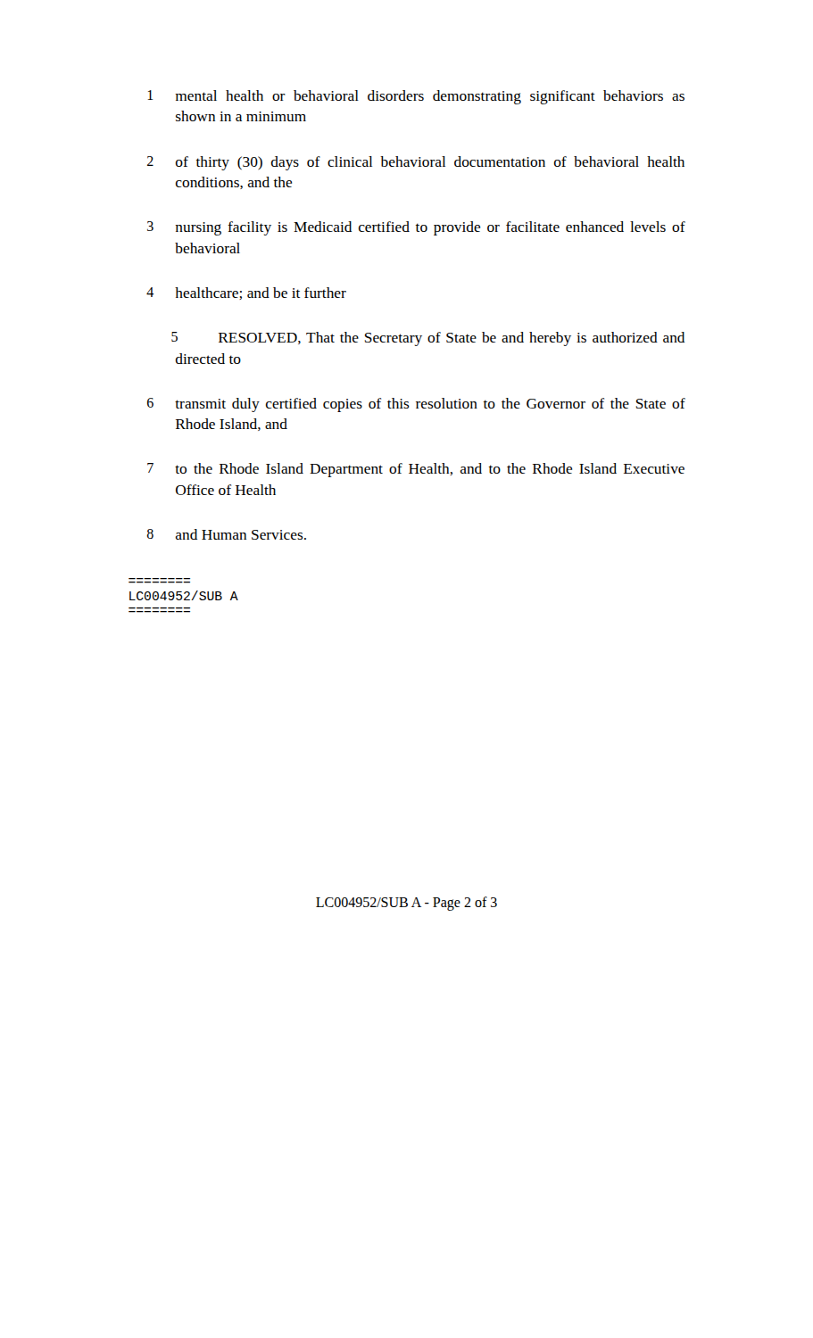mental health or behavioral disorders demonstrating significant behaviors as shown in a minimum
of thirty (30) days of clinical behavioral documentation of behavioral health conditions, and the
nursing facility is Medicaid certified to provide or facilitate enhanced levels of behavioral
healthcare; and be it further
RESOLVED, That the Secretary of State be and hereby is authorized and directed to
transmit duly certified copies of this resolution to the Governor of the State of Rhode Island, and
to the Rhode Island Department of Health, and to the Rhode Island Executive Office of Health
and Human Services.
========
LC004952/SUB A
========
LC004952/SUB A - Page 2 of 3